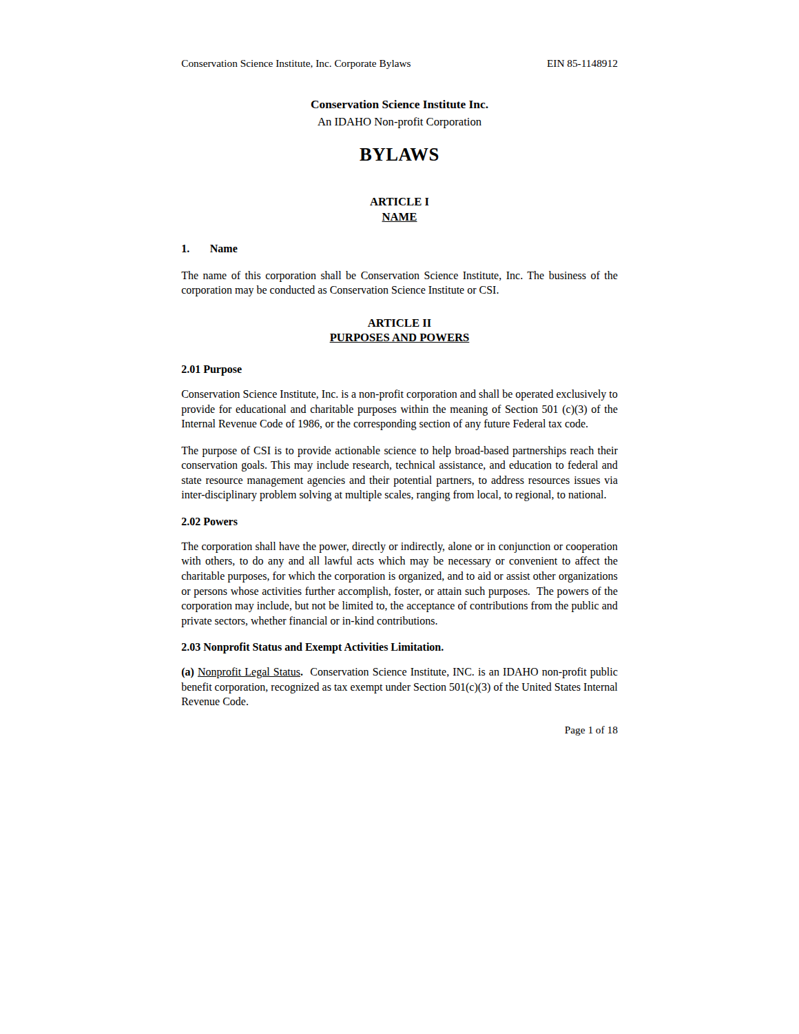Conservation Science Institute, Inc. Corporate Bylaws
EIN 85-1148912
Conservation Science Institute Inc.
An IDAHO Non-profit Corporation
BYLAWS
ARTICLE I
NAME
1. Name
The name of this corporation shall be Conservation Science Institute, Inc. The business of the corporation may be conducted as Conservation Science Institute or CSI.
ARTICLE II
PURPOSES AND POWERS
2.01 Purpose
Conservation Science Institute, Inc. is a non-profit corporation and shall be operated exclusively to provide for educational and charitable purposes within the meaning of Section 501 (c)(3) of the Internal Revenue Code of 1986, or the corresponding section of any future Federal tax code.
The purpose of CSI is to provide actionable science to help broad-based partnerships reach their conservation goals. This may include research, technical assistance, and education to federal and state resource management agencies and their potential partners, to address resources issues via inter-disciplinary problem solving at multiple scales, ranging from local, to regional, to national.
2.02 Powers
The corporation shall have the power, directly or indirectly, alone or in conjunction or cooperation with others, to do any and all lawful acts which may be necessary or convenient to affect the charitable purposes, for which the corporation is organized, and to aid or assist other organizations or persons whose activities further accomplish, foster, or attain such purposes. The powers of the corporation may include, but not be limited to, the acceptance of contributions from the public and private sectors, whether financial or in-kind contributions.
2.03 Nonprofit Status and Exempt Activities Limitation.
(a) Nonprofit Legal Status. Conservation Science Institute, INC. is an IDAHO non-profit public benefit corporation, recognized as tax exempt under Section 501(c)(3) of the United States Internal Revenue Code.
Page 1 of 18